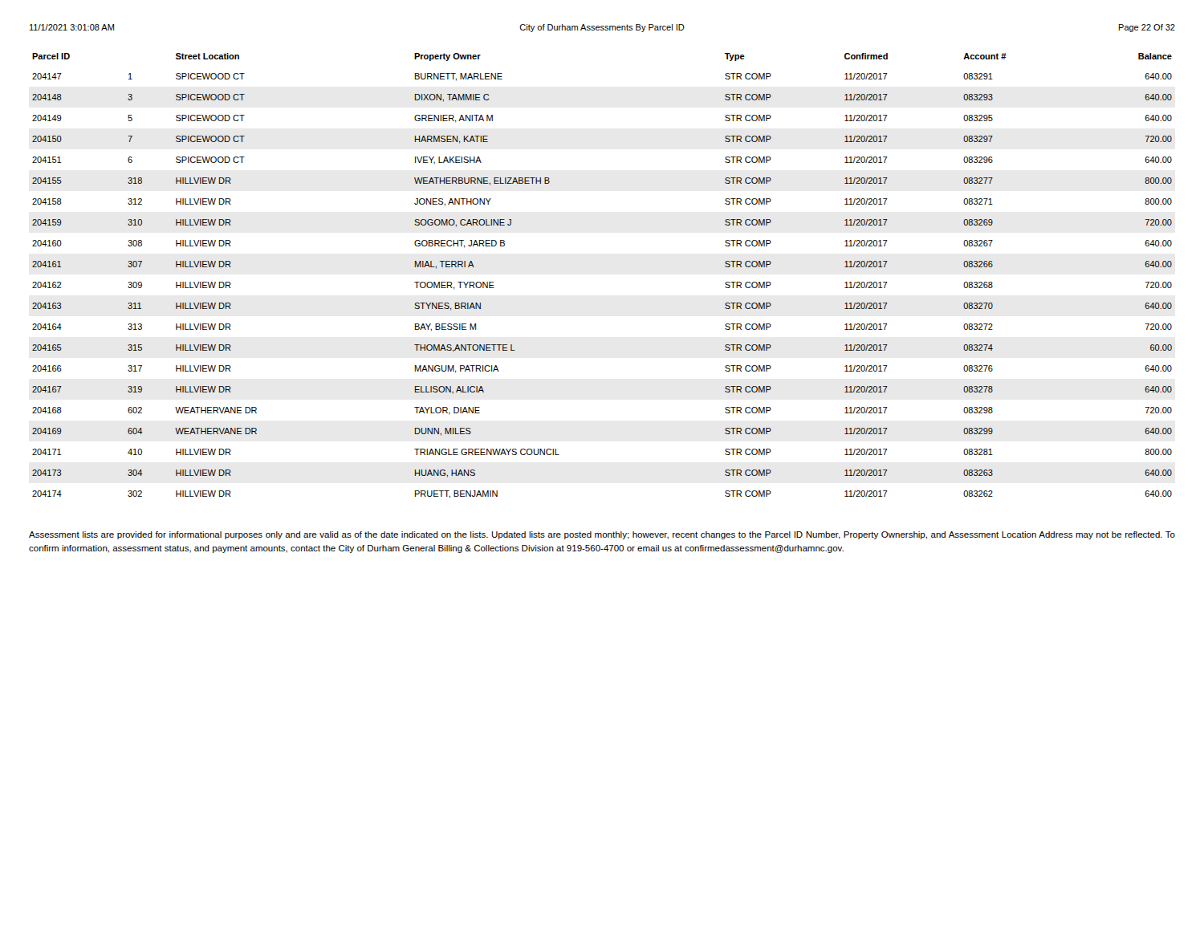11/1/2021 3:01:08 AM
City of Durham Assessments By Parcel ID
Page 22 Of 32
| Parcel ID | | Street Location | Property Owner | Type | Confirmed | Account # | Balance |
| --- | --- | --- | --- | --- | --- | --- | --- |
| 204147 | 1 | SPICEWOOD CT | BURNETT, MARLENE | STR COMP | 11/20/2017 | 083291 | 640.00 |
| 204148 | 3 | SPICEWOOD CT | DIXON, TAMMIE C | STR COMP | 11/20/2017 | 083293 | 640.00 |
| 204149 | 5 | SPICEWOOD CT | GRENIER, ANITA M | STR COMP | 11/20/2017 | 083295 | 640.00 |
| 204150 | 7 | SPICEWOOD CT | HARMSEN, KATIE | STR COMP | 11/20/2017 | 083297 | 720.00 |
| 204151 | 6 | SPICEWOOD CT | IVEY, LAKEISHA | STR COMP | 11/20/2017 | 083296 | 640.00 |
| 204155 | 318 | HILLVIEW DR | WEATHERBURNE, ELIZABETH B | STR COMP | 11/20/2017 | 083277 | 800.00 |
| 204158 | 312 | HILLVIEW DR | JONES, ANTHONY | STR COMP | 11/20/2017 | 083271 | 800.00 |
| 204159 | 310 | HILLVIEW DR | SOGOMO, CAROLINE J | STR COMP | 11/20/2017 | 083269 | 720.00 |
| 204160 | 308 | HILLVIEW DR | GOBRECHT, JARED B | STR COMP | 11/20/2017 | 083267 | 640.00 |
| 204161 | 307 | HILLVIEW DR | MIAL, TERRI A | STR COMP | 11/20/2017 | 083266 | 640.00 |
| 204162 | 309 | HILLVIEW DR | TOOMER, TYRONE | STR COMP | 11/20/2017 | 083268 | 720.00 |
| 204163 | 311 | HILLVIEW DR | STYNES, BRIAN | STR COMP | 11/20/2017 | 083270 | 640.00 |
| 204164 | 313 | HILLVIEW DR | BAY, BESSIE M | STR COMP | 11/20/2017 | 083272 | 720.00 |
| 204165 | 315 | HILLVIEW DR | THOMAS,ANTONETTE L | STR COMP | 11/20/2017 | 083274 | 60.00 |
| 204166 | 317 | HILLVIEW DR | MANGUM, PATRICIA | STR COMP | 11/20/2017 | 083276 | 640.00 |
| 204167 | 319 | HILLVIEW DR | ELLISON, ALICIA | STR COMP | 11/20/2017 | 083278 | 640.00 |
| 204168 | 602 | WEATHERVANE DR | TAYLOR, DIANE | STR COMP | 11/20/2017 | 083298 | 720.00 |
| 204169 | 604 | WEATHERVANE DR | DUNN, MILES | STR COMP | 11/20/2017 | 083299 | 640.00 |
| 204171 | 410 | HILLVIEW DR | TRIANGLE GREENWAYS COUNCIL | STR COMP | 11/20/2017 | 083281 | 800.00 |
| 204173 | 304 | HILLVIEW DR | HUANG, HANS | STR COMP | 11/20/2017 | 083263 | 640.00 |
| 204174 | 302 | HILLVIEW DR | PRUETT, BENJAMIN | STR COMP | 11/20/2017 | 083262 | 640.00 |
Assessment lists are provided for informational purposes only and are valid as of the date indicated on the lists. Updated lists are posted monthly; however, recent changes to the Parcel ID Number, Property Ownership, and Assessment Location Address may not be reflected. To confirm information, assessment status, and payment amounts, contact the City of Durham General Billing & Collections Division at 919-560-4700 or email us at confirmedassessment@durhamnc.gov.